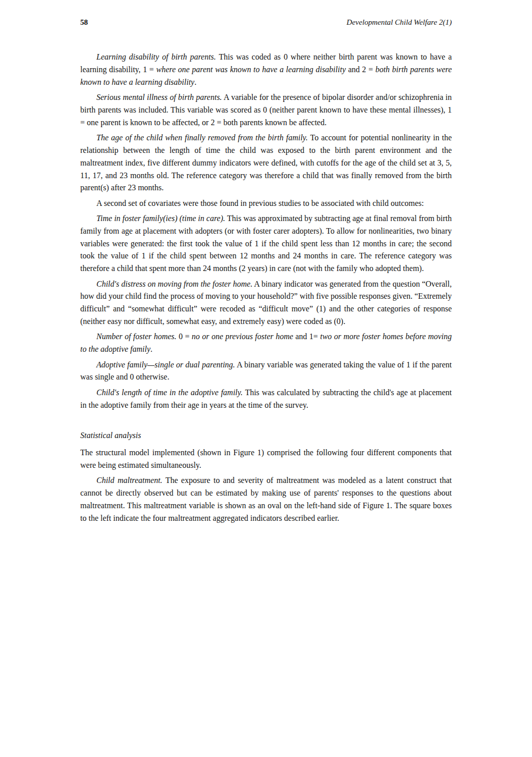58 Developmental Child Welfare 2(1)
Learning disability of birth parents. This was coded as 0 where neither birth parent was known to have a learning disability, 1 = where one parent was known to have a learning disability and 2 = both birth parents were known to have a learning disability.
Serious mental illness of birth parents. A variable for the presence of bipolar disorder and/or schizophrenia in birth parents was included. This variable was scored as 0 (neither parent known to have these mental illnesses), 1 = one parent is known to be affected, or 2 = both parents known be affected.
The age of the child when finally removed from the birth family. To account for potential nonlinearity in the relationship between the length of time the child was exposed to the birth parent environment and the maltreatment index, five different dummy indicators were defined, with cutoffs for the age of the child set at 3, 5, 11, 17, and 23 months old. The reference category was therefore a child that was finally removed from the birth parent(s) after 23 months.
A second set of covariates were those found in previous studies to be associated with child outcomes:
Time in foster family(ies) (time in care). This was approximated by subtracting age at final removal from birth family from age at placement with adopters (or with foster carer adopters). To allow for nonlinearities, two binary variables were generated: the first took the value of 1 if the child spent less than 12 months in care; the second took the value of 1 if the child spent between 12 months and 24 months in care. The reference category was therefore a child that spent more than 24 months (2 years) in care (not with the family who adopted them).
Child's distress on moving from the foster home. A binary indicator was generated from the question “Overall, how did your child find the process of moving to your household?” with five possible responses given. “Extremely difficult” and “somewhat difficult” were recoded as “difficult move” (1) and the other categories of response (neither easy nor difficult, somewhat easy, and extremely easy) were coded as (0).
Number of foster homes. 0 = no or one previous foster home and 1= two or more foster homes before moving to the adoptive family.
Adoptive family—single or dual parenting. A binary variable was generated taking the value of 1 if the parent was single and 0 otherwise.
Child's length of time in the adoptive family. This was calculated by subtracting the child's age at placement in the adoptive family from their age in years at the time of the survey.
Statistical analysis
The structural model implemented (shown in Figure 1) comprised the following four different components that were being estimated simultaneously.
Child maltreatment. The exposure to and severity of maltreatment was modeled as a latent construct that cannot be directly observed but can be estimated by making use of parents' responses to the questions about maltreatment. This maltreatment variable is shown as an oval on the left-hand side of Figure 1. The square boxes to the left indicate the four maltreatment aggregated indicators described earlier.